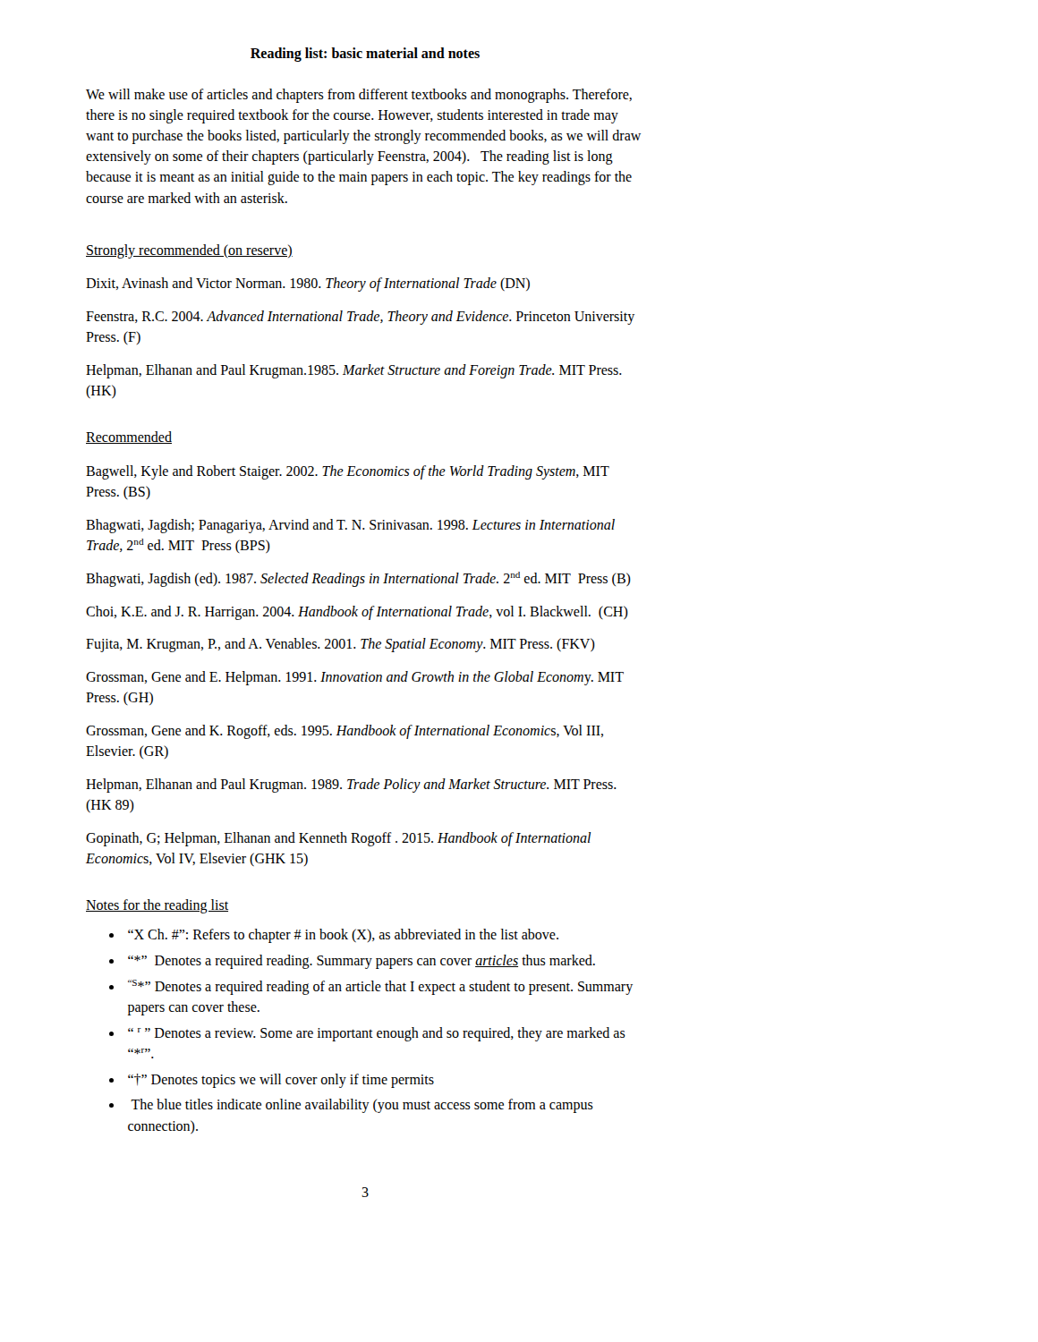Reading list: basic material and notes
We will make use of articles and chapters from different textbooks and monographs. Therefore, there is no single required textbook for the course. However, students interested in trade may want to purchase the books listed, particularly the strongly recommended books, as we will draw extensively on some of their chapters (particularly Feenstra, 2004). The reading list is long because it is meant as an initial guide to the main papers in each topic. The key readings for the course are marked with an asterisk.
Strongly recommended (on reserve)
Dixit, Avinash and Victor Norman. 1980. Theory of International Trade (DN)
Feenstra, R.C. 2004. Advanced International Trade, Theory and Evidence. Princeton University Press. (F)
Helpman, Elhanan and Paul Krugman.1985. Market Structure and Foreign Trade. MIT Press. (HK)
Recommended
Bagwell, Kyle and Robert Staiger. 2002. The Economics of the World Trading System, MIT Press. (BS)
Bhagwati, Jagdish; Panagariya, Arvind and T. N. Srinivasan. 1998. Lectures in International Trade, 2nd ed. MIT Press (BPS)
Bhagwati, Jagdish (ed). 1987. Selected Readings in International Trade. 2nd ed. MIT Press (B)
Choi, K.E. and J. R. Harrigan. 2004. Handbook of International Trade, vol I. Blackwell. (CH)
Fujita, M. Krugman, P., and A. Venables. 2001. The Spatial Economy. MIT Press. (FKV)
Grossman, Gene and E. Helpman. 1991. Innovation and Growth in the Global Economy. MIT Press. (GH)
Grossman, Gene and K. Rogoff, eds. 1995. Handbook of International Economics, Vol III, Elsevier. (GR)
Helpman, Elhanan and Paul Krugman. 1989. Trade Policy and Market Structure. MIT Press. (HK 89)
Gopinath, G; Helpman, Elhanan and Kenneth Rogoff . 2015. Handbook of International Economics, Vol IV, Elsevier (GHK 15)
Notes for the reading list
“X Ch. #”: Refers to chapter # in book (X), as abbreviated in the list above.
“*” Denotes a required reading. Summary papers can cover articles thus marked.
“S*” Denotes a required reading of an article that I expect a student to present. Summary papers can cover these.
“ r ” Denotes a review. Some are important enough and so required, they are marked as “*r”.
“†” Denotes topics we will cover only if time permits
The blue titles indicate online availability (you must access some from a campus connection).
3